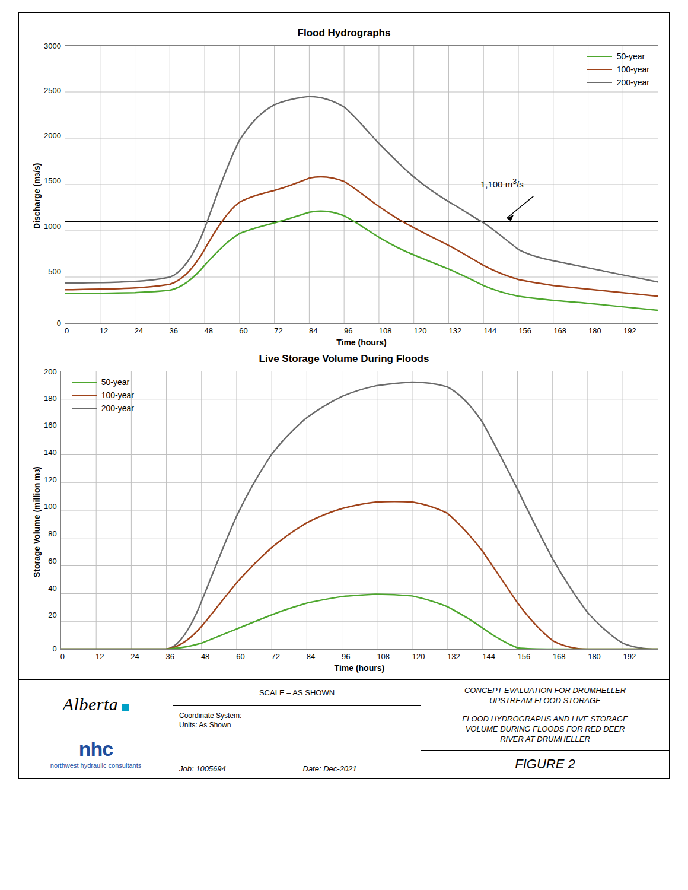Flood Hydrographs
Discharge (m3/s)
3000 2500 2000 1500 1000 500 0
50-year
100-year
200-year
1,100 m3/s
01224364860 728496108120132 144156168180192
Time (hours)
Live Storage Volume During Floods
Storage Volume (million m3)
200 180 160 140 120 100 80 60 40 20 0
50-year
100-year
200-year
01224364860 728496108120132 144156168180192
Time (hours)
Alberta
nhc
northwest hydraulic consultants
SCALE – AS SHOWN
Coordinate System:
Units: As Shown
Job: 1005694
Date: Dec-2021
CONCEPT EVALUATION FOR DRUMHELLER
UPSTREAM FLOOD STORAGE
FLOOD HYDROGRAPHS AND LIVE STORAGE
VOLUME DURING FLOODS FOR RED DEER
RIVER AT DRUMHELLER
FIGURE 2